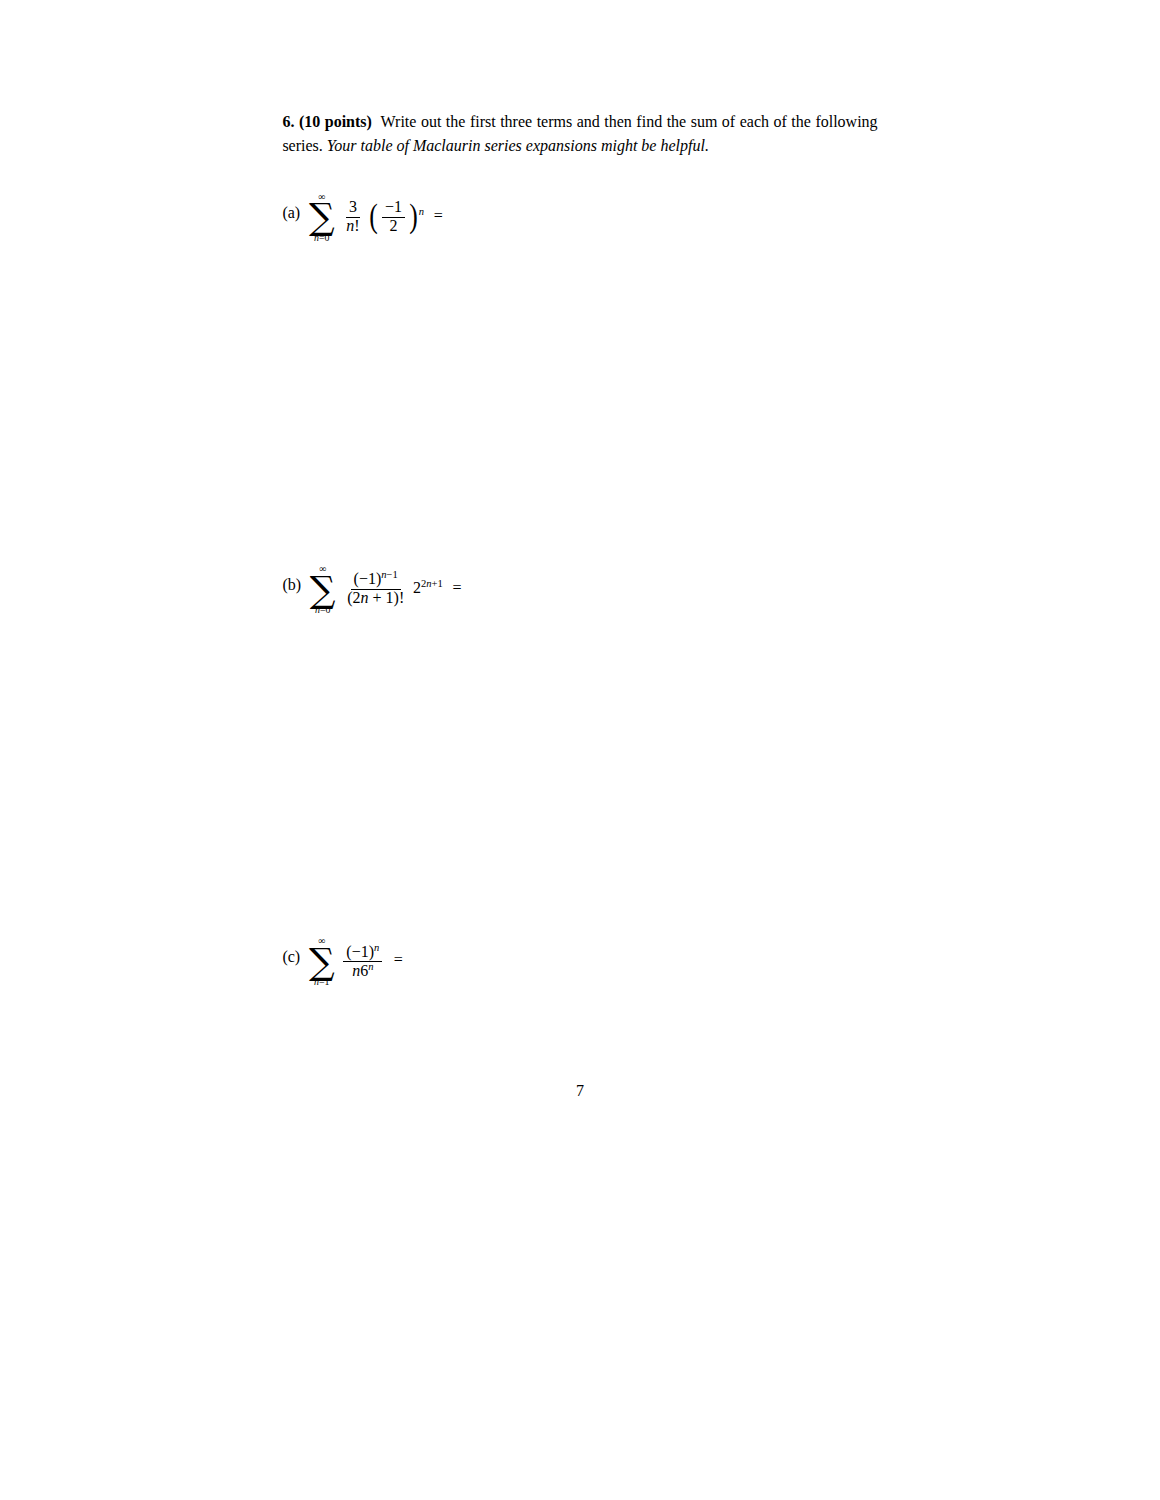6. (10 points) Write out the first three terms and then find the sum of each of the following series. Your table of Maclaurin series expansions might be helpful.
(a)
∞ ∑ n=0 3 n! ( −12 ) n =
(b)
∞ ∑ n=0 (−1)n−1 (2n + 1)! 22n+1 =
(c)
∞ ∑ n=1 (−1)n n6n =
7